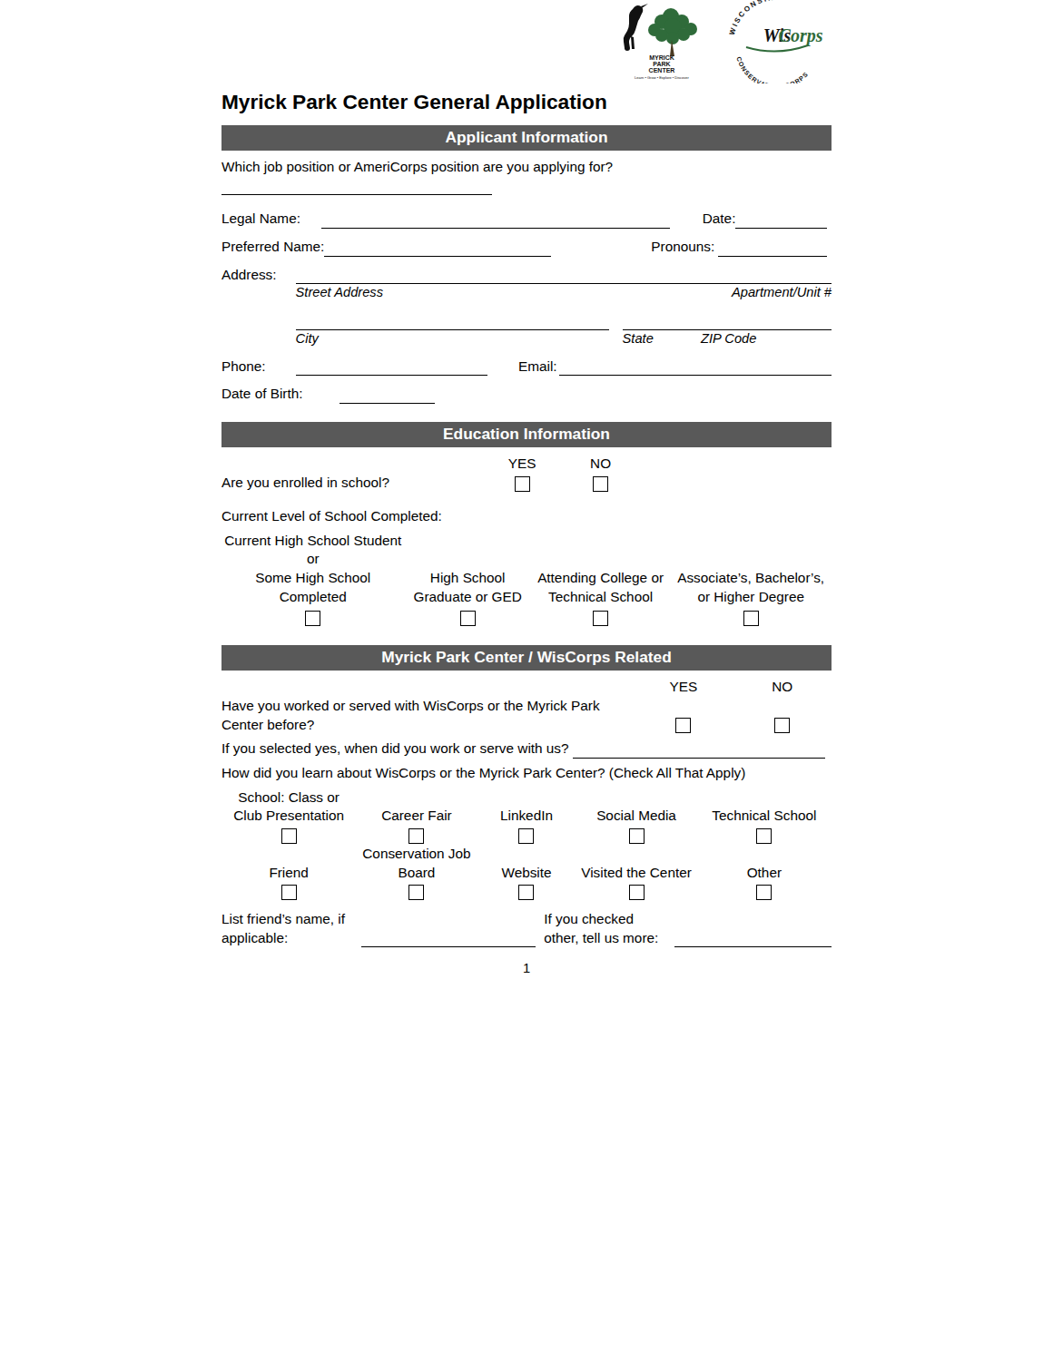MYRICK PARK CENTER Learn • Grow • Explore • Discover
WISCONSIN CONSERVATION CORPS Wis Corps
Myrick Park Center General Application
Applicant Information
Which job position or AmeriCorps position are you applying for?
| Legal Name: | | Date: | |
| Preferred Name: | | Pronouns: | |
| Address: | |
| | Street Address | | Apartment/Unit # |
| | City | | State ZIP Code |
| Phone: | | Email: | |
| Date of Birth: | |
Education Information
| Are you enrolled in school? | YES | NO | |
Current Level of School Completed:
| Current High School Student or Some High School Completed | High School Graduate or GED | Attending College or Technical School | Associate’s, Bachelor’s, or Higher Degree |
Myrick Park Center / WisCorps Related
| | YES | NO |
| Have you worked or served with WisCorps or the Myrick Park Center before? | | |
If you selected yes, when did you work or serve with us?
How did you learn about WisCorps or the Myrick Park Center? (Check All That Apply)
| School: Class or Club Presentation | Career Fair | LinkedIn | Social Media | Technical School |
| Friend | Conservation Job Board | Website | Visited the Center | Other |
| List friend’s name, if applicable: | | If you checked other, tell us more: | |
1